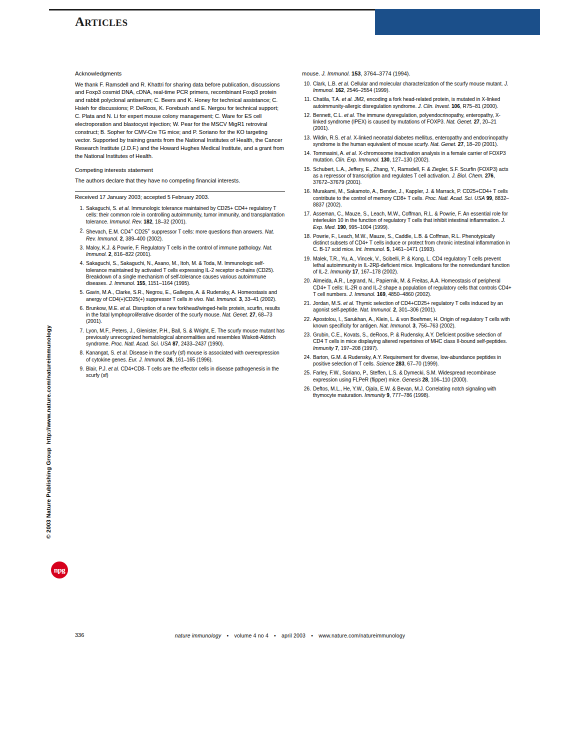ARTICLES
© 2003 Nature Publishing Group http://www.nature.com/natureimmunology
npg
Acknowledgments
We thank F. Ramsdell and R. Khattri for sharing data before publication, discussions and Foxp3 cosmid DNA, cDNA, real-time PCR primers, recombinant Foxp3 protein and rabbit polyclonal antiserum; C. Beers and K. Honey for technical assistance; C. Hsieh for discussions; P. DeRoos, K. Forebush and E. Nergou for technical support; C. Plata and N. Li for expert mouse colony management; C. Ware for ES cell electroporation and blastocyst injection; W. Pear for the MSCV MigR1 retroviral construct; B. Sopher for CMV-Cre TG mice; and P. Soriano for the KO targeting vector. Supported by training grants from the National Institutes of Health, the Cancer Research Institute (J.D.F.) and the Howard Hughes Medical Institute, and a grant from the National Institutes of Health.
Competing interests statement
The authors declare that they have no competing financial interests.
Received 17 January 2003; accepted 5 February 2003.
Sakaguchi, S. et al. Immunologic tolerance maintained by CD25+ CD4+ regulatory T cells: their common role in controlling autoimmunity, tumor immunity, and transplantation tolerance. Immunol. Rev. 182, 18–32 (2001).
Shevach, E.M. CD4+ CD25+ suppressor T cells: more questions than answers. Nat. Rev. Immunol. 2, 389–400 (2002).
Maloy, K.J. & Powrie, F. Regulatory T cells in the control of immune pathology. Nat. Immunol. 2, 816–822 (2001).
Sakaguchi, S., Sakaguchi, N., Asano, M., Itoh, M. & Toda, M. Immunologic self-tolerance maintained by activated T cells expressing IL-2 receptor α-chains (CD25). Breakdown of a single mechanism of self-tolerance causes various autoimmune diseases. J. Immunol. 155, 1151–1164 (1995).
Gavin, M.A., Clarke, S.R., Negrou, E., Gallegos, A. & Rudensky, A. Homeostasis and anergy of CD4(+)CD25(+) suppressor T cells in vivo. Nat. Immunol. 3, 33–41 (2002).
Brunkow, M.E. et al. Disruption of a new forkhead/winged-helix protein, scurfin, results in the fatal lymphoproliferative disorder of the scurfy mouse. Nat. Genet. 27, 68–73 (2001).
Lyon, M.F., Peters, J., Glenister, P.H., Ball, S. & Wright, E. The scurfy mouse mutant has previously unrecognized hematological abnormalities and resembles Wiskott-Aldrich syndrome. Proc. Natl. Acad. Sci. USA 87, 2433–2437 (1990).
Kanangat, S. et al. Disease in the scurfy (sf) mouse is associated with overexpression of cytokine genes. Eur. J. Immunol. 26, 161–165 (1996).
Blair, P.J. et al. CD4+CD8- T cells are the effector cells in disease pathogenesis in the scurfy (sf)
mouse. J. Immunol. 153, 3764–3774 (1994).
Clark, L.B. et al. Cellular and molecular characterization of the scurfy mouse mutant. J. Immunol. 162, 2546–2554 (1999).
Chatila, T.A. et al. JM2, encoding a fork head-related protein, is mutated in X-linked autoimmunity-allergic disregulation syndrome. J. Clin. Invest. 106, R75–81 (2000).
Bennett, C.L. et al. The immune dysregulation, polyendocrinopathy, enteropathy, X-linked syndrome (IPEX) is caused by mutations of FOXP3. Nat. Genet. 27, 20–21 (2001).
Wildin, R.S. et al. X-linked neonatal diabetes mellitus, enteropathy and endocrinopathy syndrome is the human equivalent of mouse scurfy. Nat. Genet. 27, 18–20 (2001).
Tommasini, A. et al. X-chromosome inactivation analysis in a female carrier of FOXP3 mutation. Clin. Exp. Immunol. 130, 127–130 (2002).
Schubert, L.A., Jeffery, E., Zhang, Y., Ramsdell, F. & Ziegler, S.F. Scurfin (FOXP3) acts as a repressor of transcription and regulates T cell activation. J. Biol. Chem. 276, 37672–37679 (2001).
Murakami, M., Sakamoto, A., Bender, J., Kappler, J. & Marrack, P. CD25+CD4+ T cells contribute to the control of memory CD8+ T cells. Proc. Natl. Acad. Sci. USA 99, 8832–8837 (2002).
Asseman, C., Mauze, S., Leach, M.W., Coffman, R.L. & Powrie, F. An essential role for interleukin 10 in the function of regulatory T cells that inhibit intestinal inflammation. J. Exp. Med. 190, 995–1004 (1999).
Powrie, F., Leach, M.W., Mauze, S., Caddle, L.B. & Coffman, R.L. Phenotypically distinct subsets of CD4+ T cells induce or protect from chronic intestinal inflammation in C. B-17 scid mice. Int. Immunol. 5, 1461–1471 (1993).
Malek, T.R., Yu, A., Vincek, V., Scibelli, P. & Kong, L. CD4 regulatory T cells prevent lethal autoimmunity in IL-2Rβ-deficient mice. Implications for the nonredundant function of IL-2. Immunity 17, 167–178 (2002).
Almeida, A.R., Legrand, N., Papiernik, M. & Freitas, A.A. Homeostasis of peripheral CD4+ T cells: IL-2R α and IL-2 shape a population of regulatory cells that controls CD4+ T cell numbers. J. Immunol. 169, 4850–4860 (2002).
Jordan, M.S. et al. Thymic selection of CD4+CD25+ regulatory T cells induced by an agonist self-peptide. Nat. Immunol. 2, 301–306 (2001).
Apostolou, I., Sarukhan, A., Klein, L. & von Boehmer, H. Origin of regulatory T cells with known specificity for antigen. Nat. Immunol. 3, 756–763 (2002).
Grubin, C.E., Kovats, S., deRoos, P. & Rudensky, A.Y. Deficient positive selection of CD4 T cells in mice displaying altered repertoires of MHC class II-bound self-peptides. Immunity 7, 197–208 (1997).
Barton, G.M. & Rudensky, A.Y. Requirement for diverse, low-abundance peptides in positive selection of T cells. Science 283, 67–70 (1999).
Farley, F.W., Soriano, P., Steffen, L.S. & Dymecki, S.M. Widespread recombinase expression using FLPeR (flipper) mice. Genesis 28, 106–110 (2000).
Deftos, M.L., He, Y.W., Ojala, E.W. & Bevan, M.J. Correlating notch signaling with thymocyte maturation. Immunity 9, 777–786 (1998).
336
nature immunology•volume 4 no 4•april 2003•www.nature.com/natureimmunology